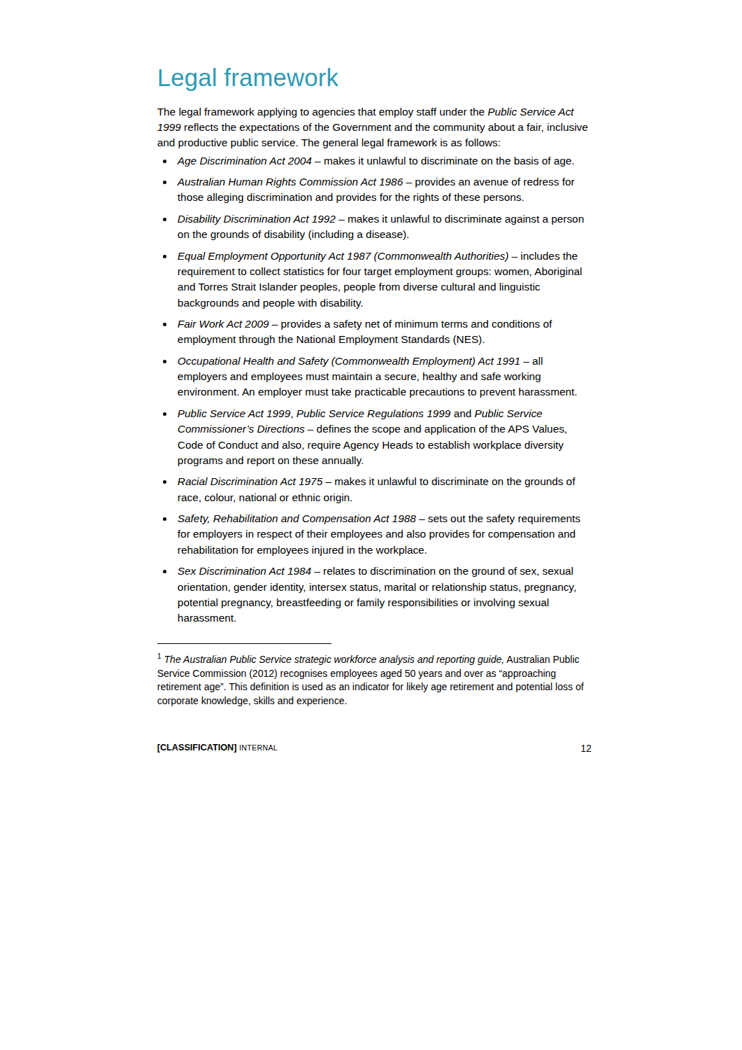Legal framework
The legal framework applying to agencies that employ staff under the Public Service Act 1999 reflects the expectations of the Government and the community about a fair, inclusive and productive public service. The general legal framework is as follows:
Age Discrimination Act 2004 – makes it unlawful to discriminate on the basis of age.
Australian Human Rights Commission Act 1986 – provides an avenue of redress for those alleging discrimination and provides for the rights of these persons.
Disability Discrimination Act 1992 – makes it unlawful to discriminate against a person on the grounds of disability (including a disease).
Equal Employment Opportunity Act 1987 (Commonwealth Authorities) – includes the requirement to collect statistics for four target employment groups: women, Aboriginal and Torres Strait Islander peoples, people from diverse cultural and linguistic backgrounds and people with disability.
Fair Work Act 2009 – provides a safety net of minimum terms and conditions of employment through the National Employment Standards (NES).
Occupational Health and Safety (Commonwealth Employment) Act 1991 – all employers and employees must maintain a secure, healthy and safe working environment. An employer must take practicable precautions to prevent harassment.
Public Service Act 1999, Public Service Regulations 1999 and Public Service Commissioner’s Directions – defines the scope and application of the APS Values, Code of Conduct and also, require Agency Heads to establish workplace diversity programs and report on these annually.
Racial Discrimination Act 1975 – makes it unlawful to discriminate on the grounds of race, colour, national or ethnic origin.
Safety, Rehabilitation and Compensation Act 1988 – sets out the safety requirements for employers in respect of their employees and also provides for compensation and rehabilitation for employees injured in the workplace.
Sex Discrimination Act 1984 – relates to discrimination on the ground of sex, sexual orientation, gender identity, intersex status, marital or relationship status, pregnancy, potential pregnancy, breastfeeding or family responsibilities or involving sexual harassment.
1 The Australian Public Service strategic workforce analysis and reporting guide, Australian Public Service Commission (2012) recognises employees aged 50 years and over as “approaching retirement age”. This definition is used as an indicator for likely age retirement and potential loss of corporate knowledge, skills and experience.
[CLASSIFICATION] INTERNAL 12